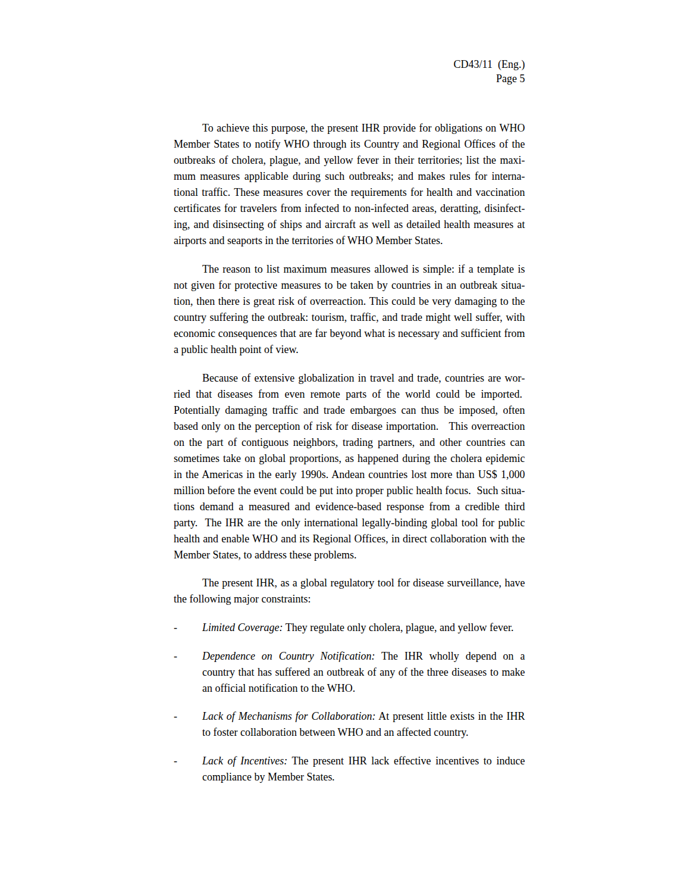CD43/11 (Eng.)
Page 5
To achieve this purpose, the present IHR provide for obligations on WHO Member States to notify WHO through its Country and Regional Offices of the outbreaks of cholera, plague, and yellow fever in their territories; list the maximum measures applicable during such outbreaks; and makes rules for international traffic. These measures cover the requirements for health and vaccination certificates for travelers from infected to non-infected areas, deratting, disinfecting, and disinsecting of ships and aircraft as well as detailed health measures at airports and seaports in the territories of WHO Member States.
The reason to list maximum measures allowed is simple: if a template is not given for protective measures to be taken by countries in an outbreak situation, then there is great risk of overreaction. This could be very damaging to the country suffering the outbreak: tourism, traffic, and trade might well suffer, with economic consequences that are far beyond what is necessary and sufficient from a public health point of view.
Because of extensive globalization in travel and trade, countries are worried that diseases from even remote parts of the world could be imported. Potentially damaging traffic and trade embargoes can thus be imposed, often based only on the perception of risk for disease importation. This overreaction on the part of contiguous neighbors, trading partners, and other countries can sometimes take on global proportions, as happened during the cholera epidemic in the Americas in the early 1990s. Andean countries lost more than US$ 1,000 million before the event could be put into proper public health focus. Such situations demand a measured and evidence-based response from a credible third party. The IHR are the only international legally-binding global tool for public health and enable WHO and its Regional Offices, in direct collaboration with the Member States, to address these problems.
The present IHR, as a global regulatory tool for disease surveillance, have the following major constraints:
Limited Coverage: They regulate only cholera, plague, and yellow fever.
Dependence on Country Notification: The IHR wholly depend on a country that has suffered an outbreak of any of the three diseases to make an official notification to the WHO.
Lack of Mechanisms for Collaboration: At present little exists in the IHR to foster collaboration between WHO and an affected country.
Lack of Incentives: The present IHR lack effective incentives to induce compliance by Member States.